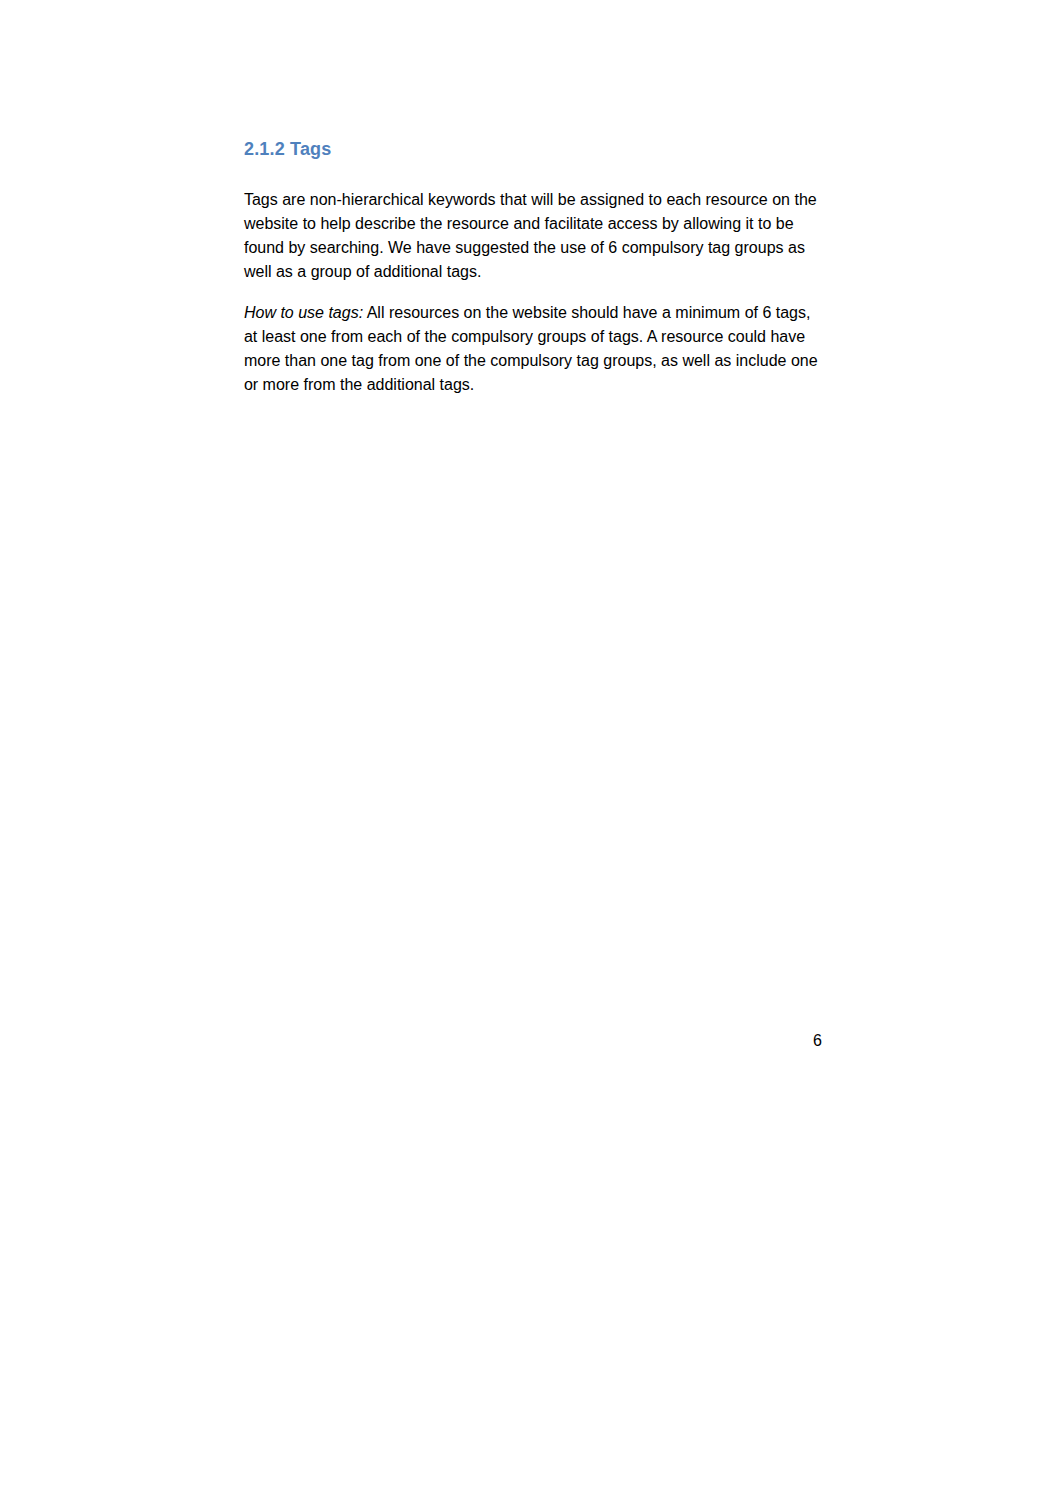2.1.2 Tags
Tags are non-hierarchical keywords that will be assigned to each resource on the website to help describe the resource and facilitate access by allowing it to be found by searching. We have suggested the use of 6 compulsory tag groups as well as a group of additional tags.
How to use tags: All resources on the website should have a minimum of 6 tags, at least one from each of the compulsory groups of tags. A resource could have more than one tag from one of the compulsory tag groups, as well as include one or more from the additional tags.
6